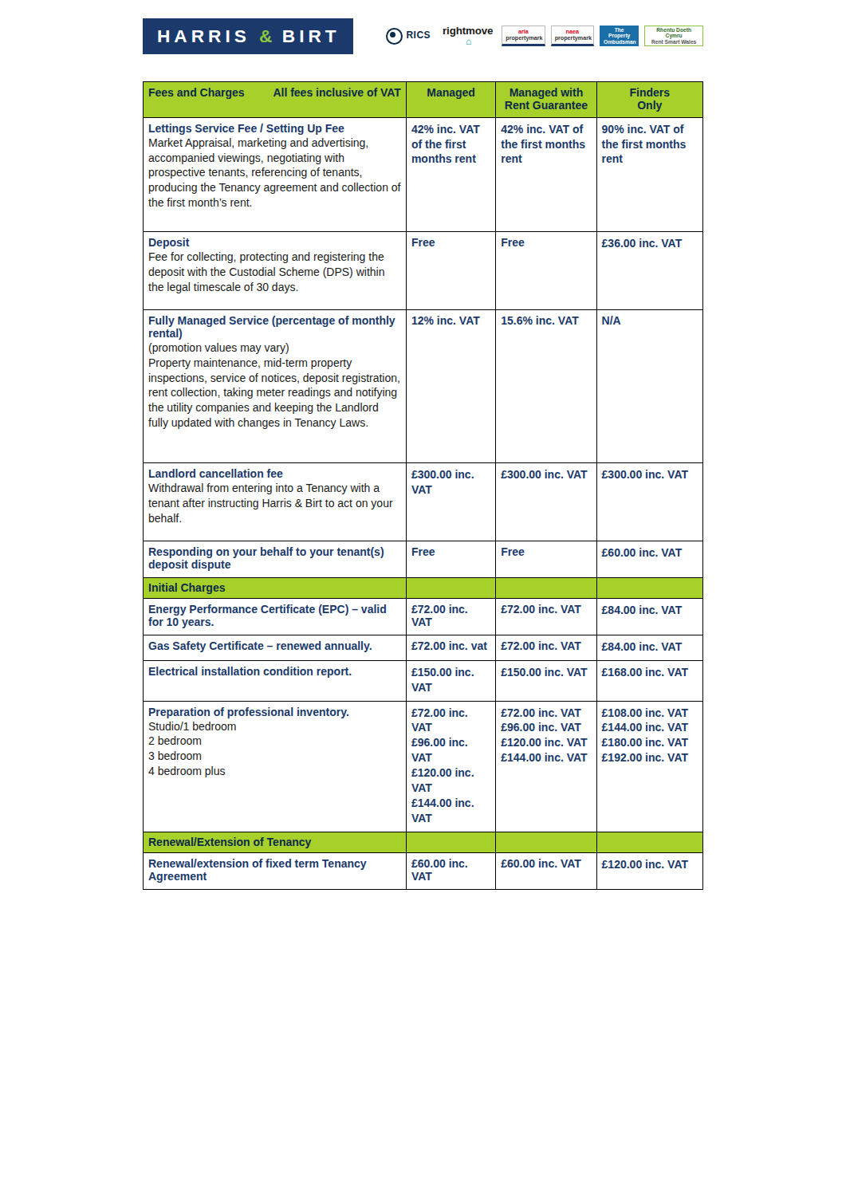HARRIS & BIRT
RICS
rightmove⌂
arla propertymark
naea propertymark
The Property
Ombudsman
Rhentu Doeth Cymru Rent Smart Wales
| Fees and Charges All fees inclusive of VAT | Managed | Managed with Rent Guarantee | Finders Only |
| --- | --- | --- | --- |
| Lettings Service Fee / Setting Up Fee Market Appraisal, marketing and advertising, accompanied viewings, negotiating with prospective tenants, referencing of tenants, producing the Tenancy agreement and collection of the first month’s rent. | 42% inc. VAT of the first months rent | 42% inc. VAT of the first months rent | 90% inc. VAT of the first months rent |
| Deposit Fee for collecting, protecting and registering the deposit with the Custodial Scheme (DPS) within the legal timescale of 30 days. | Free | Free | £36.00 inc. VAT |
| Fully Managed Service (percentage of monthly rental) (promotion values may vary) Property maintenance, mid-term property inspections, service of notices, deposit registration, rent collection, taking meter readings and notifying the utility companies and keeping the Landlord fully updated with changes in Tenancy Laws. | 12% inc. VAT | 15.6% inc. VAT | N/A |
| Landlord cancellation fee Withdrawal from entering into a Tenancy with a tenant after instructing Harris & Birt to act on your behalf. | £300.00 inc. VAT | £300.00 inc. VAT | £300.00 inc. VAT |
| Responding on your behalf to your tenant(s) deposit dispute | Free | Free | £60.00 inc. VAT |
| Initial Charges | | | |
| Energy Performance Certificate (EPC) – valid for 10 years. | £72.00 inc. VAT | £72.00 inc. VAT | £84.00 inc. VAT |
| Gas Safety Certificate – renewed annually. | £72.00 inc. vat | £72.00 inc. VAT | £84.00 inc. VAT |
| Electrical installation condition report. | £150.00 inc. VAT | £150.00 inc. VAT | £168.00 inc. VAT |
| Preparation of professional inventory. Studio/1 bedroom 2 bedroom 3 bedroom 4 bedroom plus | £72.00 inc. VAT £96.00 inc. VAT £120.00 inc. VAT £144.00 inc. VAT | £72.00 inc. VAT £96.00 inc. VAT £120.00 inc. VAT £144.00 inc. VAT | £108.00 inc. VAT £144.00 inc. VAT £180.00 inc. VAT £192.00 inc. VAT |
| Renewal/Extension of Tenancy | | | |
| Renewal/extension of fixed term Tenancy Agreement | £60.00 inc. VAT | £60.00 inc. VAT | £120.00 inc. VAT |